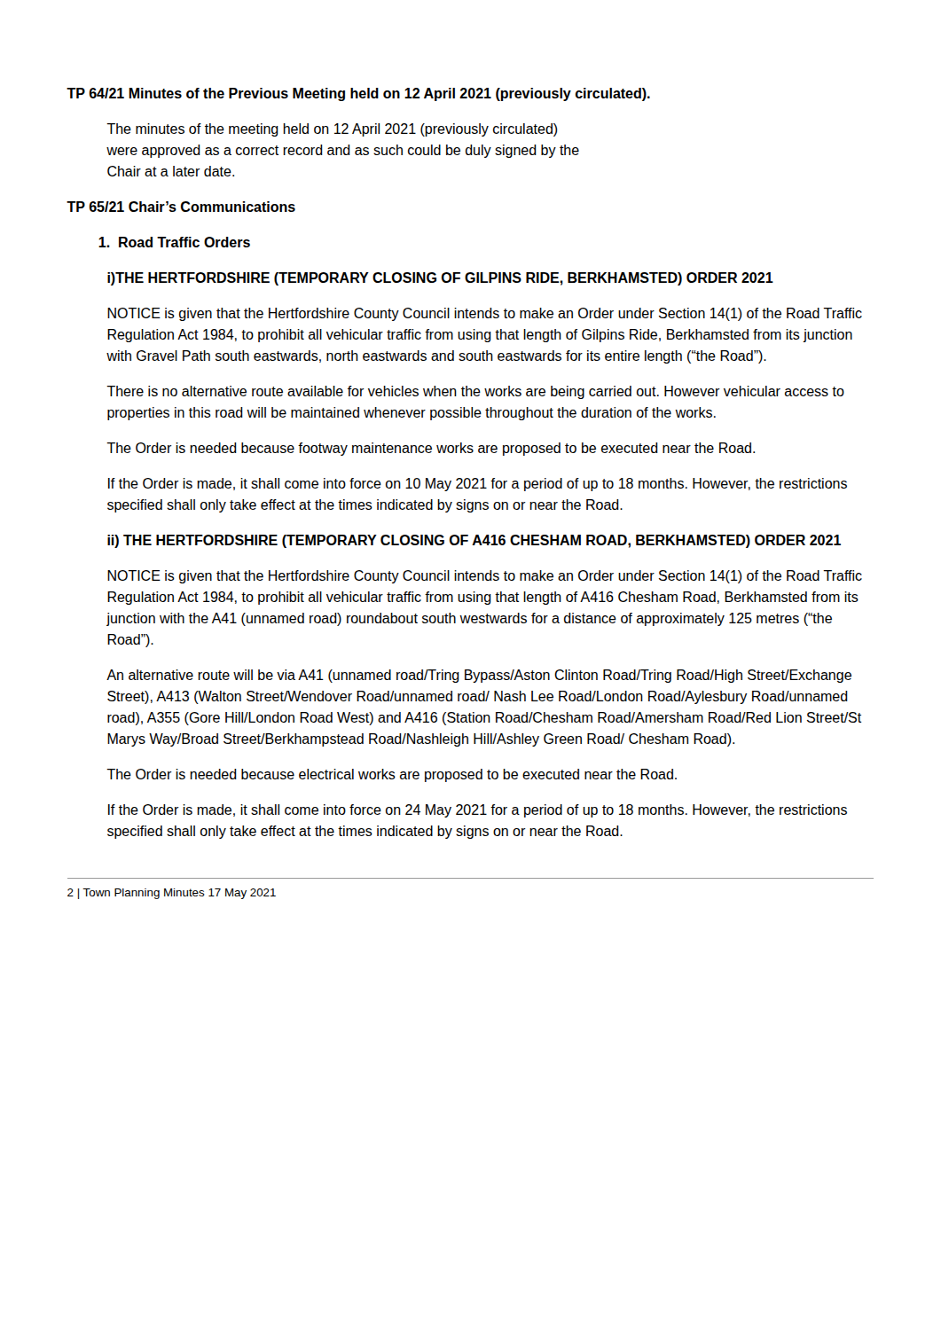TP 64/21 Minutes of the Previous Meeting held on 12 April 2021 (previously circulated).
The minutes of the meeting held on 12 April 2021 (previously circulated)
were approved as a correct record and as such could be duly signed by the
Chair at a later date.
TP 65/21 Chair’s Communications
1. Road Traffic Orders
i)THE HERTFORDSHIRE (TEMPORARY CLOSING OF GILPINS RIDE, BERKHAMSTED) ORDER 2021
NOTICE is given that the Hertfordshire County Council intends to make an Order under Section 14(1) of the Road Traffic Regulation Act 1984, to prohibit all vehicular traffic from using that length of Gilpins Ride, Berkhamsted from its junction with Gravel Path south eastwards, north eastwards and south eastwards for its entire length (“the Road”).
There is no alternative route available for vehicles when the works are being carried out. However vehicular access to properties in this road will be maintained whenever possible throughout the duration of the works.
The Order is needed because footway maintenance works are proposed to be executed near the Road.
If the Order is made, it shall come into force on 10 May 2021 for a period of up to 18 months. However, the restrictions specified shall only take effect at the times indicated by signs on or near the Road.
ii) THE HERTFORDSHIRE (TEMPORARY CLOSING OF A416 CHESHAM ROAD, BERKHAMSTED) ORDER 2021
NOTICE is given that the Hertfordshire County Council intends to make an Order under Section 14(1) of the Road Traffic Regulation Act 1984, to prohibit all vehicular traffic from using that length of A416 Chesham Road, Berkhamsted from its junction with the A41 (unnamed road) roundabout south westwards for a distance of approximately 125 metres (“the Road”).
An alternative route will be via A41 (unnamed road/Tring Bypass/Aston Clinton Road/Tring Road/High Street/Exchange Street), A413 (Walton Street/Wendover Road/unnamed road/ Nash Lee Road/London Road/Aylesbury Road/unnamed road), A355 (Gore Hill/London Road West) and A416 (Station Road/Chesham Road/Amersham Road/Red Lion Street/St Marys Way/Broad Street/Berkhampstead Road/Nashleigh Hill/Ashley Green Road/ Chesham Road).
The Order is needed because electrical works are proposed to be executed near the Road.
If the Order is made, it shall come into force on 24 May 2021 for a period of up to 18 months. However, the restrictions specified shall only take effect at the times indicated by signs on or near the Road.
2 | Town Planning Minutes 17 May 2021